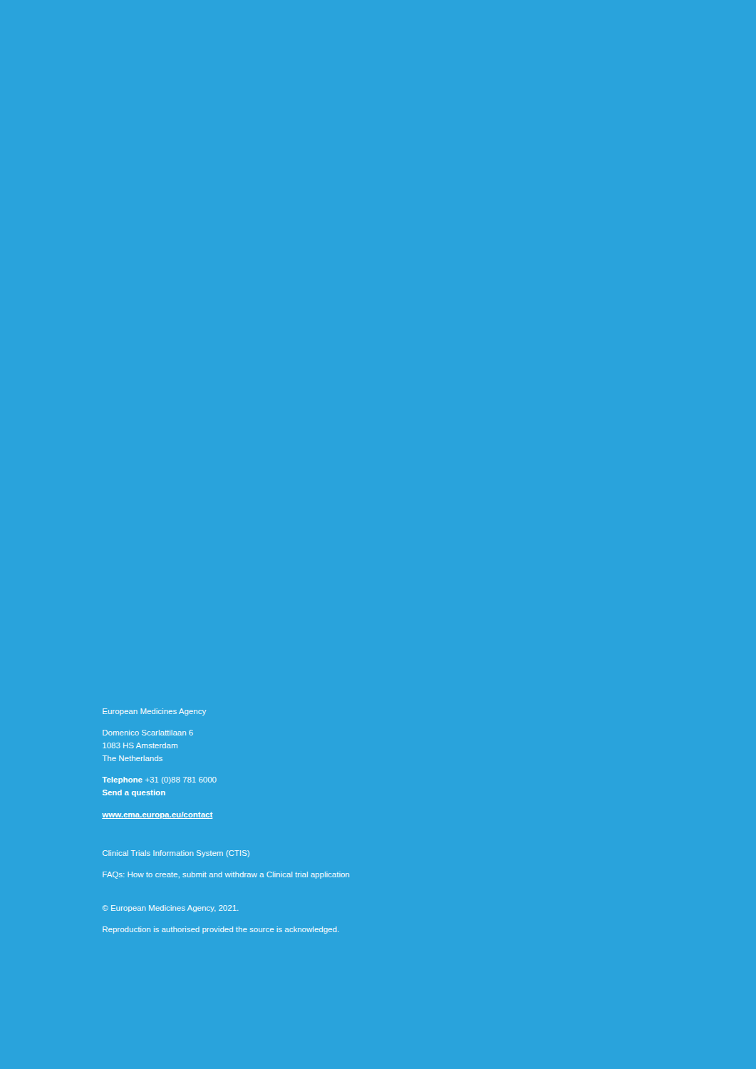European Medicines Agency
Domenico Scarlattilaan 6 1083 HS Amsterdam The Netherlands
Telephone +31 (0)88 781 6000 Send a question
www.ema.europa.eu/contact
Clinical Trials Information System (CTIS)
FAQs: How to create, submit and withdraw a Clinical trial application
© European Medicines Agency, 2021.
Reproduction is authorised provided the source is acknowledged.